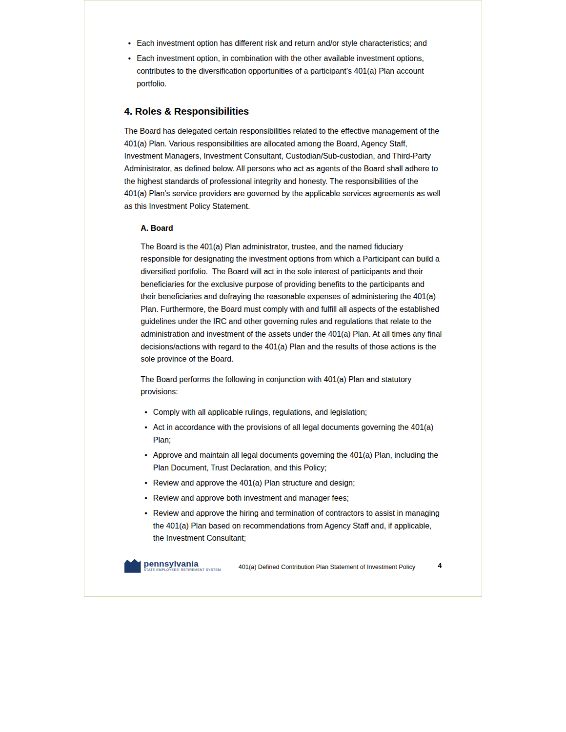Each investment option has different risk and return and/or style characteristics; and
Each investment option, in combination with the other available investment options, contributes to the diversification opportunities of a participant’s 401(a) Plan account portfolio.
4. Roles & Responsibilities
The Board has delegated certain responsibilities related to the effective management of the 401(a) Plan. Various responsibilities are allocated among the Board, Agency Staff, Investment Managers, Investment Consultant, Custodian/Sub-custodian, and Third-Party Administrator, as defined below. All persons who act as agents of the Board shall adhere to the highest standards of professional integrity and honesty. The responsibilities of the 401(a) Plan’s service providers are governed by the applicable services agreements as well as this Investment Policy Statement.
A. Board
The Board is the 401(a) Plan administrator, trustee, and the named fiduciary responsible for designating the investment options from which a Participant can build a diversified portfolio. The Board will act in the sole interest of participants and their beneficiaries for the exclusive purpose of providing benefits to the participants and their beneficiaries and defraying the reasonable expenses of administering the 401(a) Plan. Furthermore, the Board must comply with and fulfill all aspects of the established guidelines under the IRC and other governing rules and regulations that relate to the administration and investment of the assets under the 401(a) Plan. At all times any final decisions/actions with regard to the 401(a) Plan and the results of those actions is the sole province of the Board.
The Board performs the following in conjunction with 401(a) Plan and statutory provisions:
Comply with all applicable rulings, regulations, and legislation;
Act in accordance with the provisions of all legal documents governing the 401(a) Plan;
Approve and maintain all legal documents governing the 401(a) Plan, including the Plan Document, Trust Declaration, and this Policy;
Review and approve the 401(a) Plan structure and design;
Review and approve both investment and manager fees;
Review and approve the hiring and termination of contractors to assist in managing the 401(a) Plan based on recommendations from Agency Staff and, if applicable, the Investment Consultant;
pennsylvania
STATE EMPLOYEES' RETIREMENT SYSTEM
401(a) Defined Contribution Plan Statement of Investment Policy
4